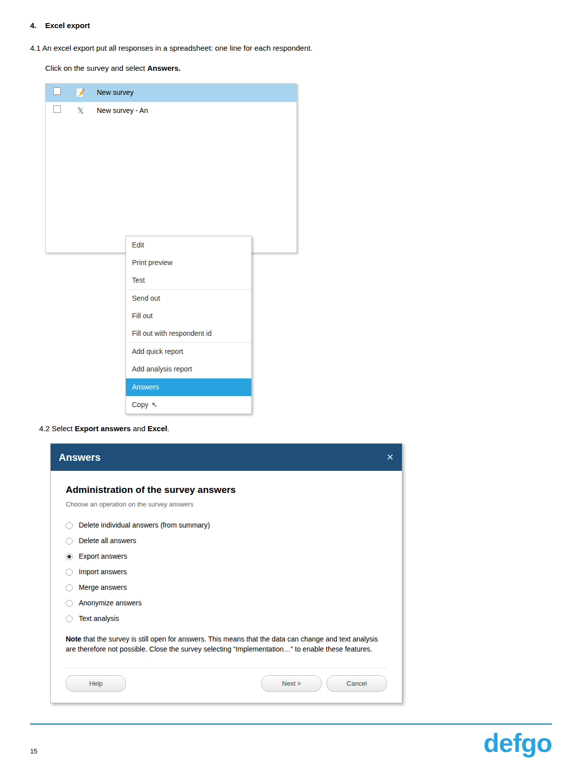4. Excel export
4.1 An excel export put all responses in a spreadsheet: one line for each respondent.
Click on the survey and select Answers.
| | 📝 | New survey |
| | 𝕏 | New survey - An |
Edit
Print preview
Test
Send out
Fill out
Fill out with respondent id
Add quick report
Add analysis report
Answers
Copy
4.2 Select Export answers and Excel.
Answers ✕
Administration of the survey answers
Choose an operation on the survey answers
Delete individual answers (from summary)
Delete all answers
Export answers
Import answers
Merge answers
Anonymize answers
Text analysis
Note that the survey is still open for answers. This means that the data can change and text analysis are therefore not possible. Close the survey selecting “Implementation…” to enable these features.
Help Next > Cancel
15
defgo